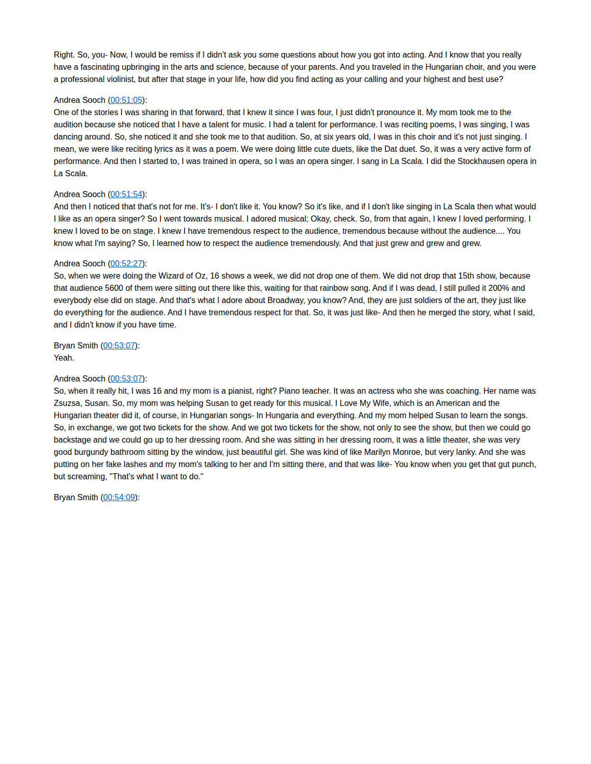Right. So, you- Now, I would be remiss if I didn't ask you some questions about how you got into acting. And I know that you really have a fascinating upbringing in the arts and science, because of your parents. And you traveled in the Hungarian choir, and you were a professional violinist, but after that stage in your life, how did you find acting as your calling and your highest and best use?
Andrea Sooch (00:51:05):
One of the stories I was sharing in that forward, that I knew it since I was four, I just didn't pronounce it. My mom took me to the audition because she noticed that I have a talent for music. I had a talent for performance. I was reciting poems, I was singing, I was dancing around. So, she noticed it and she took me to that audition. So, at six years old, I was in this choir and it's not just singing. I mean, we were like reciting lyrics as it was a poem. We were doing little cute duets, like the Dat duet. So, it was a very active form of performance. And then I started to, I was trained in opera, so I was an opera singer. I sang in La Scala. I did the Stockhausen opera in La Scala.
Andrea Sooch (00:51:54):
And then I noticed that that's not for me. It's- I don't like it. You know? So it's like, and if I don't like singing in La Scala then what would I like as an opera singer? So I went towards musical. I adored musical; Okay, check. So, from that again, I knew I loved performing. I knew I loved to be on stage. I knew I have tremendous respect to the audience, tremendous because without the audience.... You know what I'm saying? So, I learned how to respect the audience tremendously. And that just grew and grew and grew.
Andrea Sooch (00:52:27):
So, when we were doing the Wizard of Oz, 16 shows a week, we did not drop one of them. We did not drop that 15th show, because that audience 5600 of them were sitting out there like this, waiting for that rainbow song. And if I was dead, I still pulled it 200% and everybody else did on stage. And that's what I adore about Broadway, you know? And, they are just soldiers of the art, they just like do everything for the audience. And I have tremendous respect for that. So, it was just like- And then he merged the story, what I said, and I didn't know if you have time.
Bryan Smith (00:53:07):
Yeah.
Andrea Sooch (00:53:07):
So, when it really hit, I was 16 and my mom is a pianist, right? Piano teacher. It was an actress who she was coaching. Her name was Zsuzsa, Susan. So, my mom was helping Susan to get ready for this musical. I Love My Wife, which is an American and the Hungarian theater did it, of course, in Hungarian songs- In Hungaria and everything. And my mom helped Susan to learn the songs. So, in exchange, we got two tickets for the show. And we got two tickets for the show, not only to see the show, but then we could go backstage and we could go up to her dressing room. And she was sitting in her dressing room, it was a little theater, she was very good burgundy bathroom sitting by the window, just beautiful girl. She was kind of like Marilyn Monroe, but very lanky. And she was putting on her fake lashes and my mom's talking to her and I'm sitting there, and that was like- You know when you get that gut punch, but screaming, "That's what I want to do."
Bryan Smith (00:54:09):